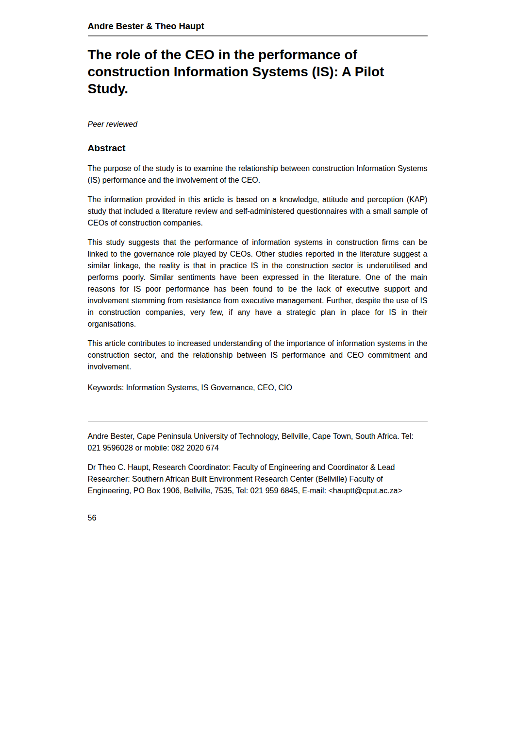Andre Bester & Theo Haupt
The role of the CEO in the performance of construction Information Systems (IS): A Pilot Study.
Peer reviewed
Abstract
The purpose of the study is to examine the relationship between construction Information Systems (IS) performance and the involvement of the CEO.
The information provided in this article is based on a knowledge, attitude and perception (KAP) study that included a literature review and self-administered questionnaires with a small sample of CEOs of construction companies.
This study suggests that the performance of information systems in construction firms can be linked to the governance role played by CEOs. Other studies reported in the literature suggest a similar linkage, the reality is that in practice IS in the construction sector is underutilised and performs poorly. Similar sentiments have been expressed in the literature. One of the main reasons for IS poor performance has been found to be the lack of executive support and involvement stemming from resistance from executive management. Further, despite the use of IS in construction companies, very few, if any have a strategic plan in place for IS in their organisations.
This article contributes to increased understanding of the importance of information systems in the construction sector, and the relationship between IS performance and CEO commitment and involvement.
Keywords: Information Systems, IS Governance, CEO, CIO
Andre Bester, Cape Peninsula University of Technology, Bellville, Cape Town, South Africa. Tel: 021 9596028 or mobile: 082 2020 674
Dr Theo C. Haupt, Research Coordinator: Faculty of Engineering and Coordinator & Lead Researcher: Southern African Built Environment Research Center (Bellville) Faculty of Engineering, PO Box 1906, Bellville, 7535, Tel: 021 959 6845, E-mail: <hauptt@cput.ac.za>
56